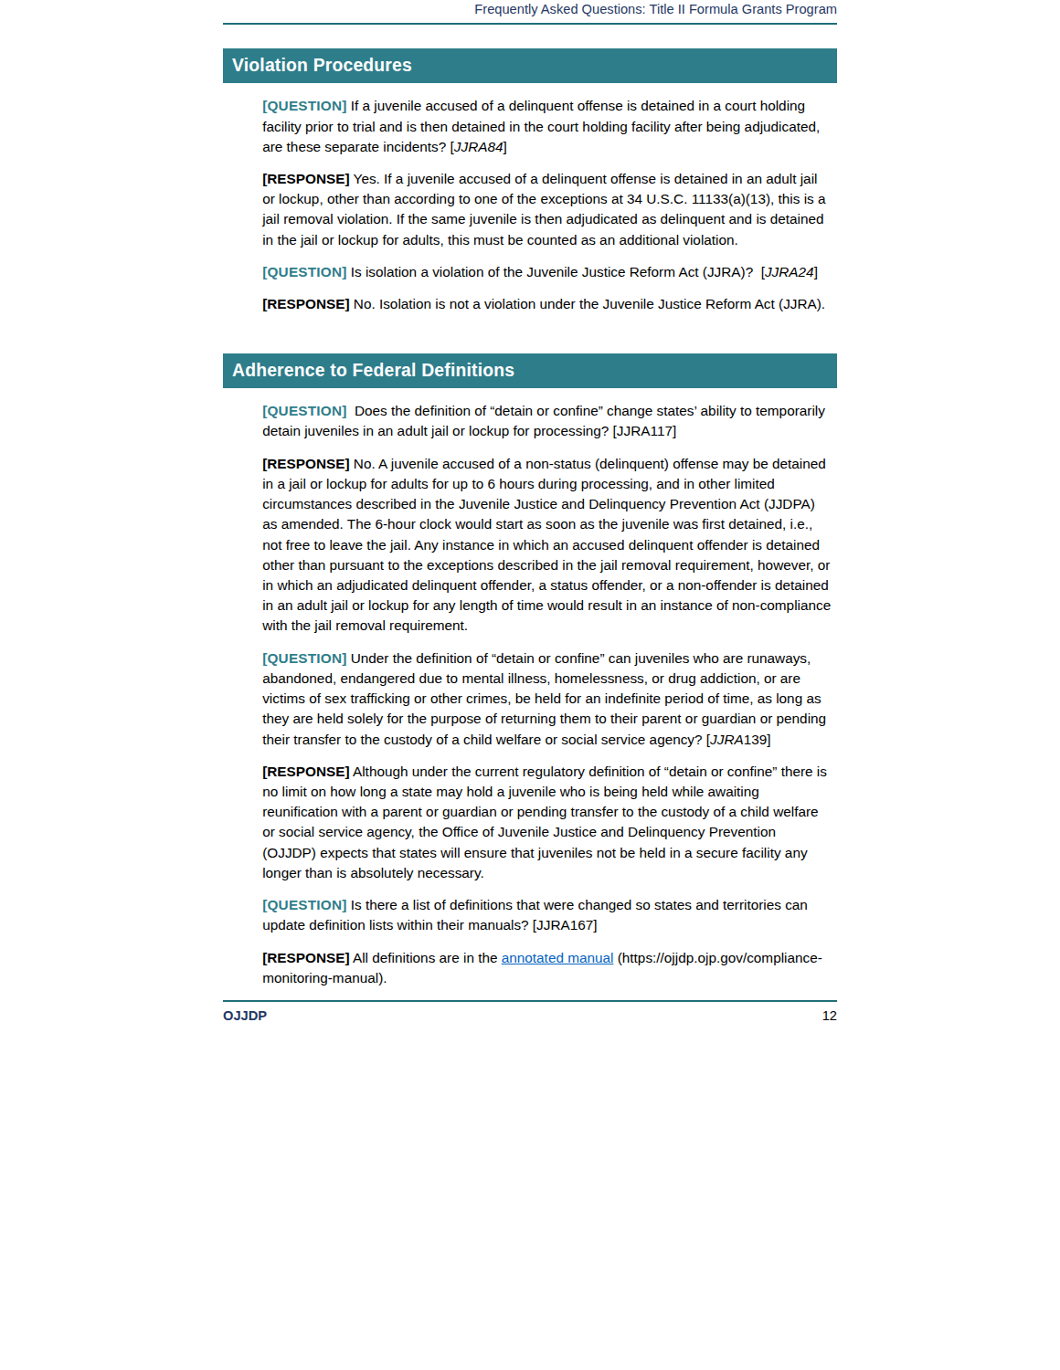Frequently Asked Questions: Title II Formula Grants Program
Violation Procedures
[QUESTION] If a juvenile accused of a delinquent offense is detained in a court holding facility prior to trial and is then detained in the court holding facility after being adjudicated, are these separate incidents? [JJRA84]
[RESPONSE] Yes. If a juvenile accused of a delinquent offense is detained in an adult jail or lockup, other than according to one of the exceptions at 34 U.S.C. 11133(a)(13), this is a jail removal violation. If the same juvenile is then adjudicated as delinquent and is detained in the jail or lockup for adults, this must be counted as an additional violation.
[QUESTION] Is isolation a violation of the Juvenile Justice Reform Act (JJRA)? [JJRA24]
[RESPONSE] No. Isolation is not a violation under the Juvenile Justice Reform Act (JJRA).
Adherence to Federal Definitions
[QUESTION] Does the definition of “detain or confine” change states’ ability to temporarily detain juveniles in an adult jail or lockup for processing? [JJRA117]
[RESPONSE] No. A juvenile accused of a non-status (delinquent) offense may be detained in a jail or lockup for adults for up to 6 hours during processing, and in other limited circumstances described in the Juvenile Justice and Delinquency Prevention Act (JJDPA) as amended. The 6-hour clock would start as soon as the juvenile was first detained, i.e., not free to leave the jail. Any instance in which an accused delinquent offender is detained other than pursuant to the exceptions described in the jail removal requirement, however, or in which an adjudicated delinquent offender, a status offender, or a non-offender is detained in an adult jail or lockup for any length of time would result in an instance of non-compliance with the jail removal requirement.
[QUESTION] Under the definition of “detain or confine” can juveniles who are runaways, abandoned, endangered due to mental illness, homelessness, or drug addiction, or are victims of sex trafficking or other crimes, be held for an indefinite period of time, as long as they are held solely for the purpose of returning them to their parent or guardian or pending their transfer to the custody of a child welfare or social service agency? [JJRA139]
[RESPONSE] Although under the current regulatory definition of “detain or confine” there is no limit on how long a state may hold a juvenile who is being held while awaiting reunification with a parent or guardian or pending transfer to the custody of a child welfare or social service agency, the Office of Juvenile Justice and Delinquency Prevention (OJJDP) expects that states will ensure that juveniles not be held in a secure facility any longer than is absolutely necessary.
[QUESTION] Is there a list of definitions that were changed so states and territories can update definition lists within their manuals? [JJRA167]
[RESPONSE] All definitions are in the annotated manual (https://ojjdp.ojp.gov/compliance-monitoring-manual).
OJJDP 12